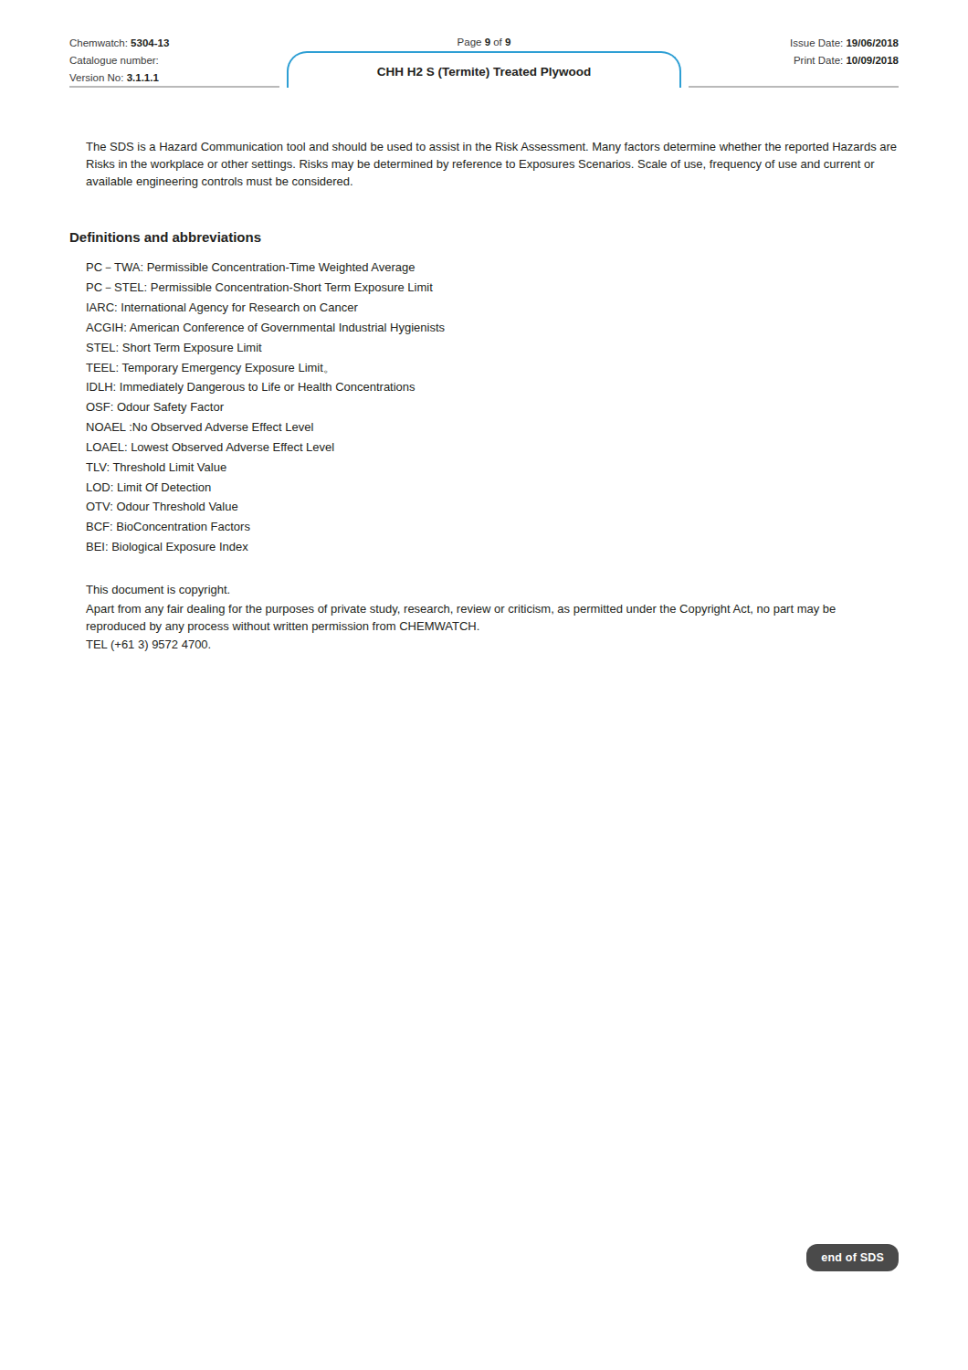Chemwatch: 5304-13
Catalogue number:
Version No: 3.1.1.1
Page 9 of 9
CHH H2 S (Termite) Treated Plywood
Issue Date: 19/06/2018
Print Date: 10/09/2018
The SDS is a Hazard Communication tool and should be used to assist in the Risk Assessment. Many factors determine whether the reported Hazards are Risks in the workplace or other settings. Risks may be determined by reference to Exposures Scenarios. Scale of use, frequency of use and current or available engineering controls must be considered.
Definitions and abbreviations
PC－TWA: Permissible Concentration-Time Weighted Average
PC－STEL: Permissible Concentration-Short Term Exposure Limit
IARC: International Agency for Research on Cancer
ACGIH: American Conference of Governmental Industrial Hygienists
STEL: Short Term Exposure Limit
TEEL: Temporary Emergency Exposure Limit。
IDLH: Immediately Dangerous to Life or Health Concentrations
OSF: Odour Safety Factor
NOAEL :No Observed Adverse Effect Level
LOAEL: Lowest Observed Adverse Effect Level
TLV: Threshold Limit Value
LOD: Limit Of Detection
OTV: Odour Threshold Value
BCF: BioConcentration Factors
BEI: Biological Exposure Index
This document is copyright.
Apart from any fair dealing for the purposes of private study, research, review or criticism, as permitted under the Copyright Act, no part may be reproduced by any process without written permission from CHEMWATCH.
TEL (+61 3) 9572 4700.
end of SDS